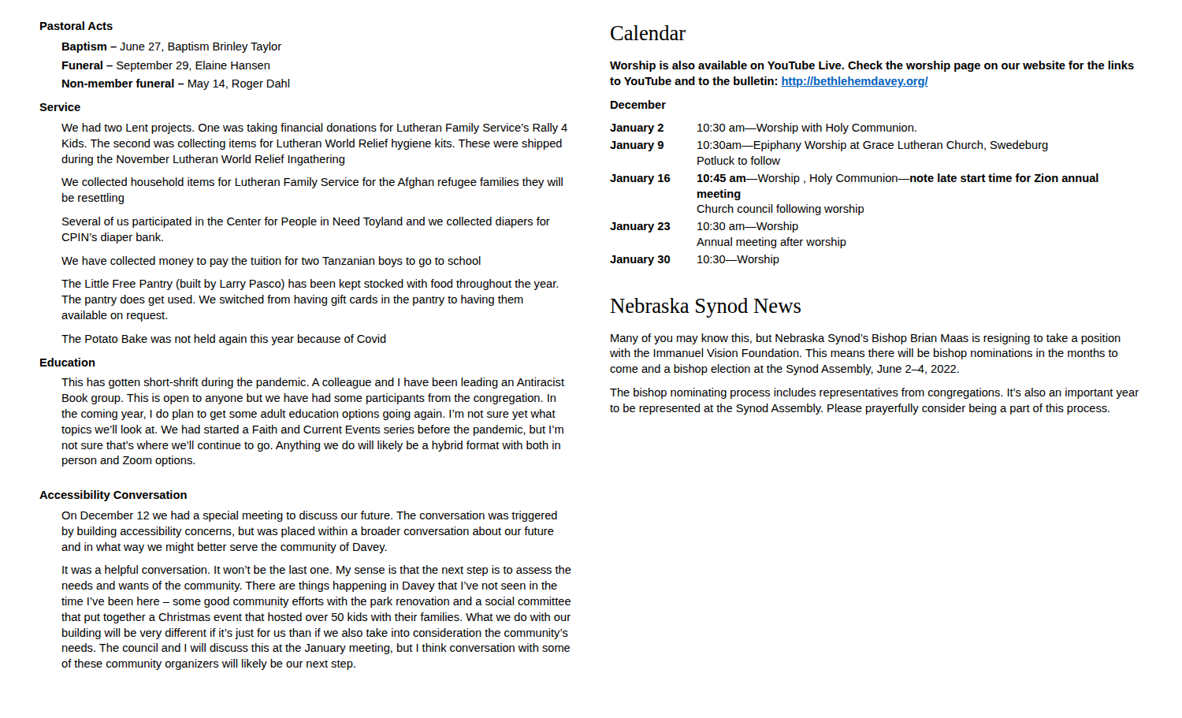Pastoral Acts
Baptism – June 27, Baptism Brinley Taylor
Funeral – September 29, Elaine Hansen
Non-member funeral – May 14, Roger Dahl
Service
We had two Lent projects. One was taking financial donations for Lutheran Family Service’s Rally 4 Kids. The second was collecting items for Lutheran World Relief hygiene kits. These were shipped during the November Lutheran World Relief Ingathering
We collected household items for Lutheran Family Service for the Afghan refugee families they will be resettling
Several of us participated in the Center for People in Need Toyland and we collected diapers for CPIN’s diaper bank.
We have collected money to pay the tuition for two Tanzanian boys to go to school
The Little Free Pantry (built by Larry Pasco) has been kept stocked with food throughout the year. The pantry does get used. We switched from having gift cards in the pantry to having them available on request.
The Potato Bake was not held again this year because of Covid
Education
This has gotten short-shrift during the pandemic. A colleague and I have been leading an Antiracist Book group. This is open to anyone but we have had some participants from the congregation. In the coming year, I do plan to get some adult education options going again. I’m not sure yet what topics we’ll look at. We had started a Faith and Current Events series before the pandemic, but I’m not sure that’s where we’ll continue to go. Anything we do will likely be a hybrid format with both in person and Zoom options.
Accessibility Conversation
On December 12 we had a special meeting to discuss our future. The conversation was triggered by building accessibility concerns, but was placed within a broader conversation about our future and in what way we might better serve the community of Davey.
It was a helpful conversation. It won’t be the last one. My sense is that the next step is to assess the needs and wants of the community. There are things happening in Davey that I’ve not seen in the time I’ve been here – some good community efforts with the park renovation and a social committee that put together a Christmas event that hosted over 50 kids with their families. What we do with our building will be very different if it’s just for us than if we also take into consideration the community’s needs. The council and I will discuss this at the January meeting, but I think conversation with some of these community organizers will likely be our next step.
Calendar
Worship is also available on YouTube Live. Check the worship page on our website for the links to YouTube and to the bulletin: http://bethlehemdavey.org/
December
January 2
10:30 am—Worship with Holy Communion.
January 9
10:30am—Epiphany Worship at Grace Lutheran Church, Swedeburg Potluck to follow
January 16
10:45 am—Worship , Holy Communion—note late start time for Zion annual meeting Church council following worship
January 23
10:30 am—Worship Annual meeting after worship
January 30
10:30—Worship
Nebraska Synod News
Many of you may know this, but Nebraska Synod’s Bishop Brian Maas is resigning to take a position with the Immanuel Vision Foundation. This means there will be bishop nominations in the months to come and a bishop election at the Synod Assembly, June 2–4, 2022.
The bishop nominating process includes representatives from congregations. It’s also an important year to be represented at the Synod Assembly. Please prayerfully consider being a part of this process.